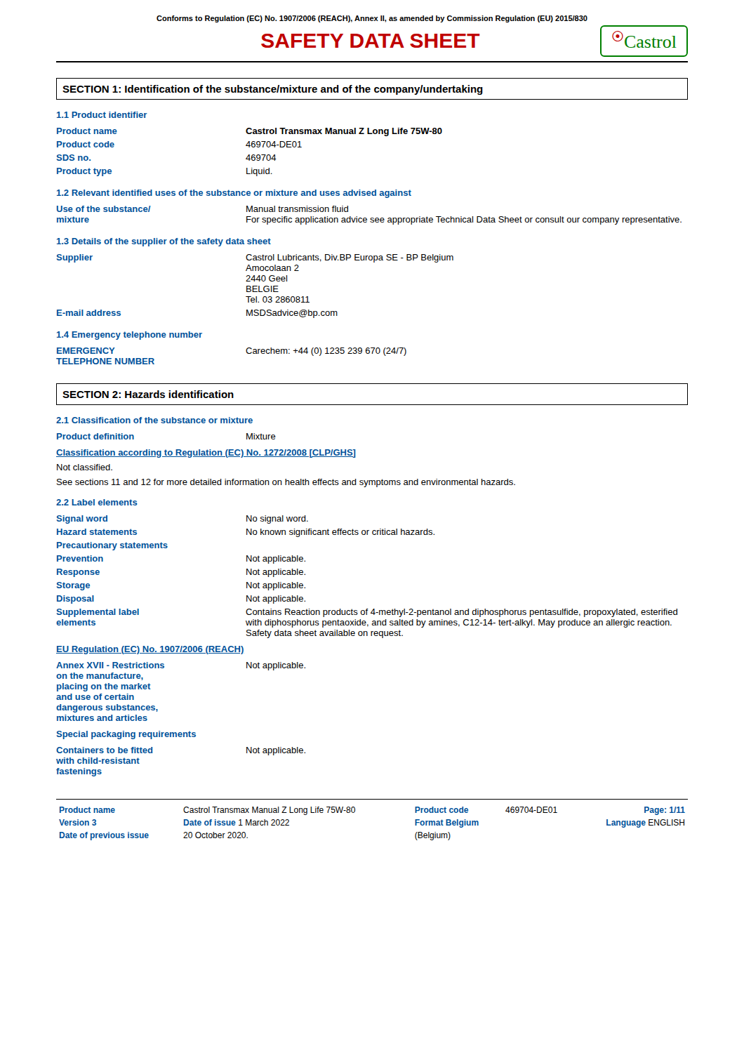Conforms to Regulation (EC) No. 1907/2006 (REACH), Annex II, as amended by Commission Regulation (EU) 2015/830
SAFETY DATA SHEET
⦿Castrol
SECTION 1: Identification of the substance/mixture and of the company/undertaking
1.1 Product identifier
| Product name | Castrol Transmax Manual Z Long Life 75W-80 |
| Product code | 469704-DE01 |
| SDS no. | 469704 |
| Product type | Liquid. |
1.2 Relevant identified uses of the substance or mixture and uses advised against
| Use of the substance/ mixture | Manual transmission fluid For specific application advice see appropriate Technical Data Sheet or consult our company representative. |
1.3 Details of the supplier of the safety data sheet
| Supplier | Castrol Lubricants, Div.BP Europa SE - BP Belgium Amocolaan 2 2440 Geel BELGIE Tel. 03 2860811 |
| E-mail address | MSDSadvice@bp.com |
1.4 Emergency telephone number
| EMERGENCY TELEPHONE NUMBER | Carechem: +44 (0) 1235 239 670 (24/7) |
SECTION 2: Hazards identification
2.1 Classification of the substance or mixture
| Product definition | Mixture |
Classification according to Regulation (EC) No. 1272/2008 [CLP/GHS]
Not classified.
See sections 11 and 12 for more detailed information on health effects and symptoms and environmental hazards.
2.2 Label elements
| Signal word | No signal word. |
| Hazard statements | No known significant effects or critical hazards. |
| Precautionary statements | |
| Prevention | Not applicable. |
| Response | Not applicable. |
| Storage | Not applicable. |
| Disposal | Not applicable. |
| Supplemental label elements | Contains Reaction products of 4-methyl-2-pentanol and diphosphorus pentasulfide, propoxylated, esterified with diphosphorus pentaoxide, and salted by amines, C12-14- tert-alkyl. May produce an allergic reaction. Safety data sheet available on request. |
EU Regulation (EC) No. 1907/2006 (REACH)
| Annex XVII - Restrictions on the manufacture, placing on the market and use of certain dangerous substances, mixtures and articles | Not applicable. |
Special packaging requirements
| Containers to be fitted with child-resistant fastenings | Not applicable. |
| Product name | Castrol Transmax Manual Z Long Life 75W-80 | Product code | 469704-DE01 | Page: 1/11 |
| Version 3 | Date of issue 1 March 2022 | Format Belgium | | Language ENGLISH |
| Date of previous issue | 20 October 2020. | (Belgium) | | |